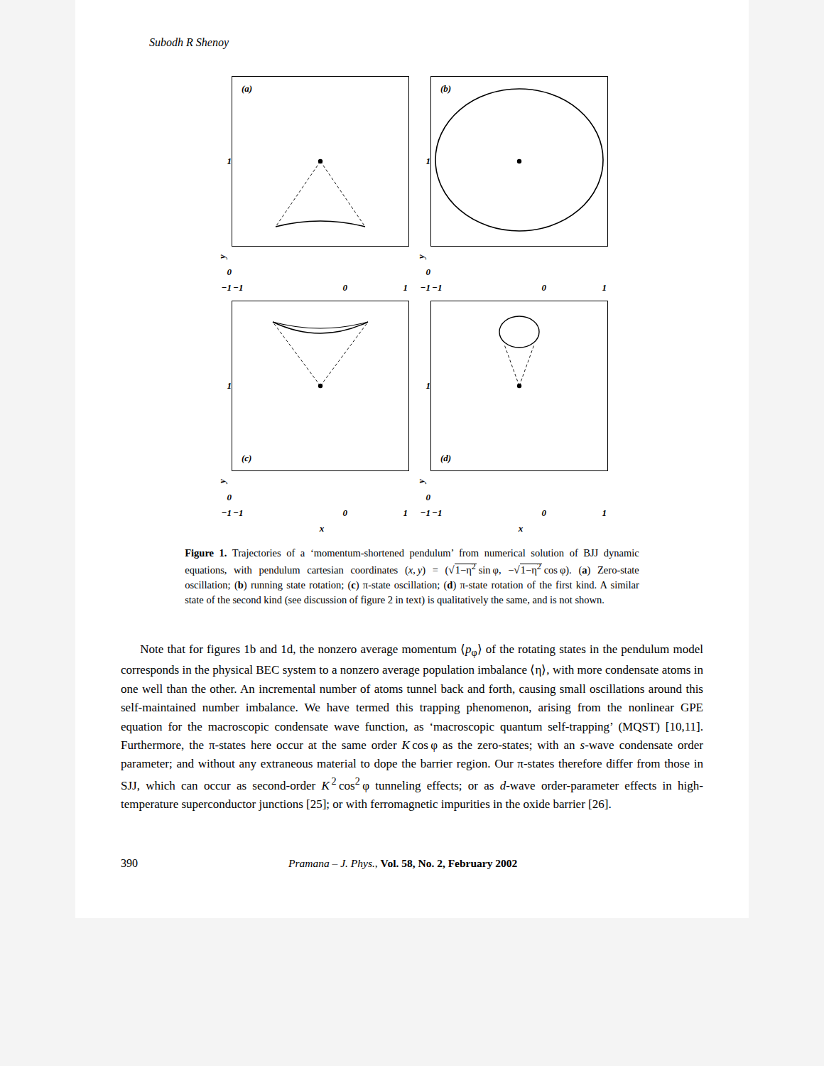Subodh R Shenoy
| 1 | (a) | 1 | (b) |
| y | | y | |
| 0 | | 0 | |
| −1 | / −1 / 0 / 1 / | −1 | / −1 / 0 / 1 / |
| 1 | (c) | 1 | (d) |
| y | | y | |
| 0 | | 0 | |
| −1 | / −1 / 0 / 1 / | −1 | / −1 / 0 / 1 / |
| | x | | x |
Figure 1. Trajectories of a ‘momentum-shortened pendulum’ from numerical solution of BJJ dynamic equations, with pendulum cartesian coordinates (x, y) = (√1−η2 sin φ, −√1−η2 cos φ). (a) Zero-state oscillation; (b) running state rotation; (c) π-state oscillation; (d) π-state rotation of the first kind. A similar state of the second kind (see discussion of figure 2 in text) is qualitatively the same, and is not shown.
Note that for figures 1b and 1d, the nonzero average momentum ⟨pφ⟩ of the rotating states in the pendulum model corresponds in the physical BEC system to a nonzero average population imbalance ⟨η⟩, with more condensate atoms in one well than the other. An incremental number of atoms tunnel back and forth, causing small oscillations around this self-maintained number imbalance. We have termed this trapping phenomenon, arising from the nonlinear GPE equation for the macroscopic condensate wave function, as ‘macroscopic quantum self-trapping’ (MQST) [10,11]. Furthermore, the π-states here occur at the same order K cos φ as the zero-states; with an s-wave condensate order parameter; and without any extraneous material to dope the barrier region. Our π-states therefore differ from those in SJJ, which can occur as second-order K 2 cos2 φ tunneling effects; or as d-wave order-parameter effects in high-temperature superconductor junctions [25]; or with ferromagnetic impurities in the oxide barrier [26].
390 Pramana – J. Phys., Vol. 58, No. 2, February 2002